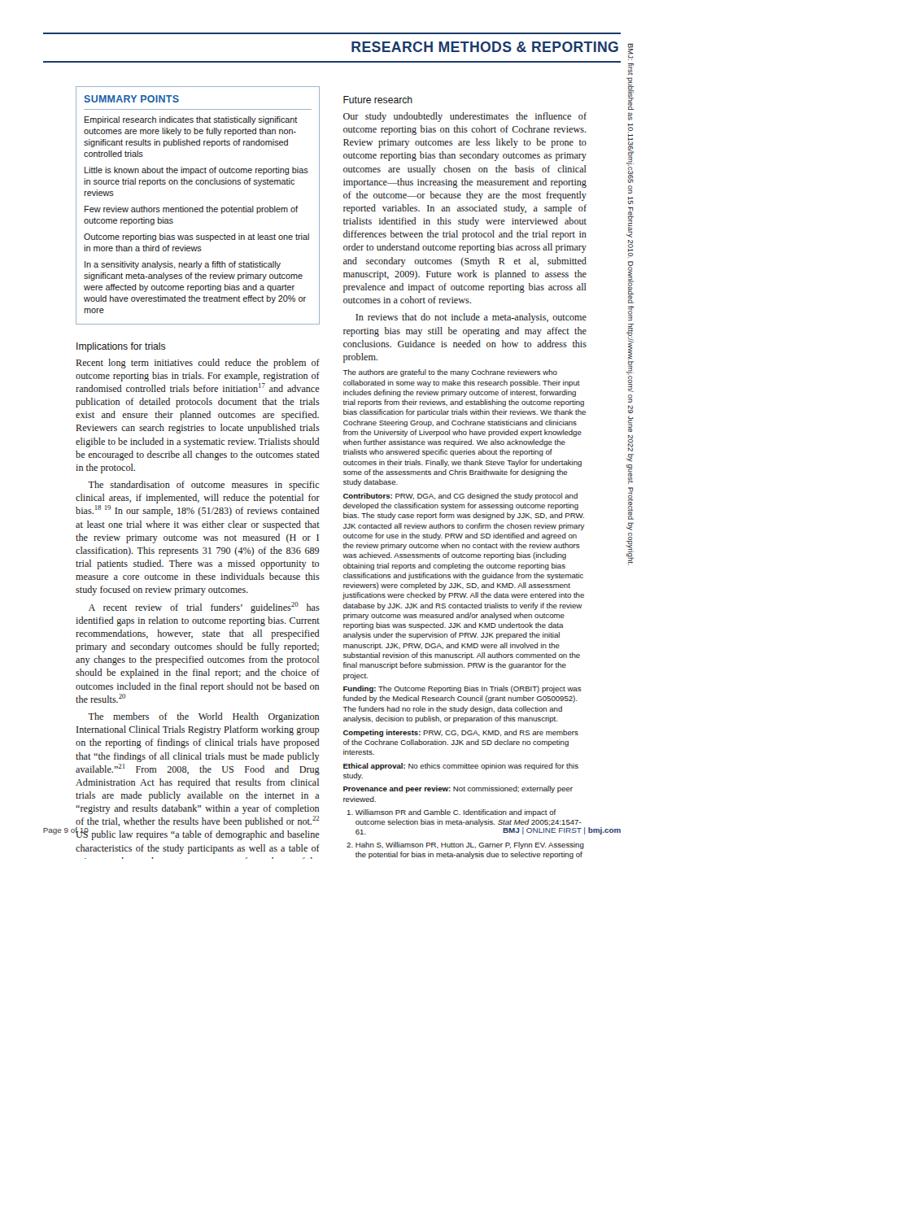RESEARCH METHODS & REPORTING
BMJ: first published as 10.1136/bmj.c365 on 15 February 2010. Downloaded from http://www.bmj.com/ on 29 June 2022 by guest. Protected by copyright.
SUMMARY POINTS
Empirical research indicates that statistically significant outcomes are more likely to be fully reported than non-significant results in published reports of randomised controlled trials
Little is known about the impact of outcome reporting bias in source trial reports on the conclusions of systematic reviews
Few review authors mentioned the potential problem of outcome reporting bias
Outcome reporting bias was suspected in at least one trial in more than a third of reviews
In a sensitivity analysis, nearly a fifth of statistically significant meta-analyses of the review primary outcome were affected by outcome reporting bias and a quarter would have overestimated the treatment effect by 20% or more
Implications for trials
Recent long term initiatives could reduce the problem of outcome reporting bias in trials. For example, registration of randomised controlled trials before initiation17 and advance publication of detailed protocols document that the trials exist and ensure their planned outcomes are specified. Reviewers can search registries to locate unpublished trials eligible to be included in a systematic review. Trialists should be encouraged to describe all changes to the outcomes stated in the protocol.
The standardisation of outcome measures in specific clinical areas, if implemented, will reduce the potential for bias.18 19 In our sample, 18% (51/283) of reviews contained at least one trial where it was either clear or suspected that the review primary outcome was not measured (H or I classification). This represents 31 790 (4%) of the 836 689 trial patients studied. There was a missed opportunity to measure a core outcome in these individuals because this study focused on review primary outcomes.
A recent review of trial funders’ guidelines20 has identified gaps in relation to outcome reporting bias. Current recommendations, however, state that all prespecified primary and secondary outcomes should be fully reported; any changes to the prespecified outcomes from the protocol should be explained in the final report; and the choice of outcomes included in the final report should not be based on the results.20
The members of the World Health Organization International Clinical Trials Registry Platform working group on the reporting of findings of clinical trials have proposed that “the findings of all clinical trials must be made publicly available.”21 From 2008, the US Food and Drug Administration Act has required that results from clinical trials are made publicly available on the internet in a “registry and results databank” within a year of completion of the trial, whether the results have been published or not.22 US public law requires “a table of demographic and baseline characteristics of the study participants as well as a table of primary and secondary outcome measures for each arm of the clinical trial, including the results of scientifically appropriate tests of the statistical significance.”
We hope that such strategies, coupled with activities to raise awareness of the issues, will reduce the prevalence of outcome reporting bias in clinical research.
Future research
Our study undoubtedly underestimates the influence of outcome reporting bias on this cohort of Cochrane reviews. Review primary outcomes are less likely to be prone to outcome reporting bias than secondary outcomes as primary outcomes are usually chosen on the basis of clinical importance—thus increasing the measurement and reporting of the outcome—or because they are the most frequently reported variables. In an associated study, a sample of trialists identified in this study were interviewed about differences between the trial protocol and the trial report in order to understand outcome reporting bias across all primary and secondary outcomes (Smyth R et al, submitted manuscript, 2009). Future work is planned to assess the prevalence and impact of outcome reporting bias across all outcomes in a cohort of reviews.
In reviews that do not include a meta-analysis, outcome reporting bias may still be operating and may affect the conclusions. Guidance is needed on how to address this problem.
The authors are grateful to the many Cochrane reviewers who collaborated in some way to make this research possible. Their input includes defining the review primary outcome of interest, forwarding trial reports from their reviews, and establishing the outcome reporting bias classification for particular trials within their reviews. We thank the Cochrane Steering Group, and Cochrane statisticians and clinicians from the University of Liverpool who have provided expert knowledge when further assistance was required. We also acknowledge the trialists who answered specific queries about the reporting of outcomes in their trials. Finally, we thank Steve Taylor for undertaking some of the assessments and Chris Braithwaite for designing the study database.
Contributors: PRW, DGA, and CG designed the study protocol and developed the classification system for assessing outcome reporting bias. The study case report form was designed by JJK, SD, and PRW. JJK contacted all review authors to confirm the chosen review primary outcome for use in the study. PRW and SD identified and agreed on the review primary outcome when no contact with the review authors was achieved. Assessments of outcome reporting bias (including obtaining trial reports and completing the outcome reporting bias classifications and justifications with the guidance from the systematic reviewers) were completed by JJK, SD, and KMD. All assessment justifications were checked by PRW. All the data were entered into the database by JJK. JJK and RS contacted trialists to verify if the review primary outcome was measured and/or analysed when outcome reporting bias was suspected. JJK and KMD undertook the data analysis under the supervision of PRW. JJK prepared the initial manuscript. JJK, PRW, DGA, and KMD were all involved in the substantial revision of this manuscript. All authors commented on the final manuscript before submission. PRW is the guarantor for the project.
Funding: The Outcome Reporting Bias In Trials (ORBIT) project was funded by the Medical Research Council (grant number G0500952). The funders had no role in the study design, data collection and analysis, decision to publish, or preparation of this manuscript.
Competing interests: PRW, CG, DGA, KMD, and RS are members of the Cochrane Collaboration. JJK and SD declare no competing interests.
Ethical approval: No ethics committee opinion was required for this study.
Provenance and peer review: Not commissioned; externally peer reviewed.
Williamson PR and Gamble C. Identification and impact of outcome selection bias in meta-analysis. Stat Med 2005;24:1547-61.
Hahn S, Williamson PR, Hutton JL, Garner P, Flynn EV. Assessing the potential for bias in meta-analysis due to selective reporting of subgroup analyses within studies. Stat Med 2000;19:3325-36.
Moreno SG, Sutton AJ, Turner EH, Abrams KR, Cooper NJ, Palmer TM, et al. Novel methods to deal with publication biases: secondary analysis of antidepressant trials in the FDA trial registry database and related trial publications. BMJ 2009;339:b2981.
Higgins JPT, Green S, eds. Cochrane handbook for systematic reviews of interventions: version 5.0.1. The Cochrane Collaboration, 2008.
Hutton JL, Williamson PR. Bias in meta-analysis due to outcome variable selection within studies. Appl Stat 2000;49:359-70.
Dwan K, Altman DG, Arnaiz JA, Bloom J, Chan A, et al. Systematic review of the empirical evidence of study publication bias and outcome reporting bias. PLoS ONE 2008;3:e3081.
Egger M, Davey Smith G, Altman DG. Systematic reviews in healthcare: meta-analysis in context. 2nd ed. BMJ Books, 2001.
Page 9 of 10
BMJ | ONLINE FIRST | bmj.com